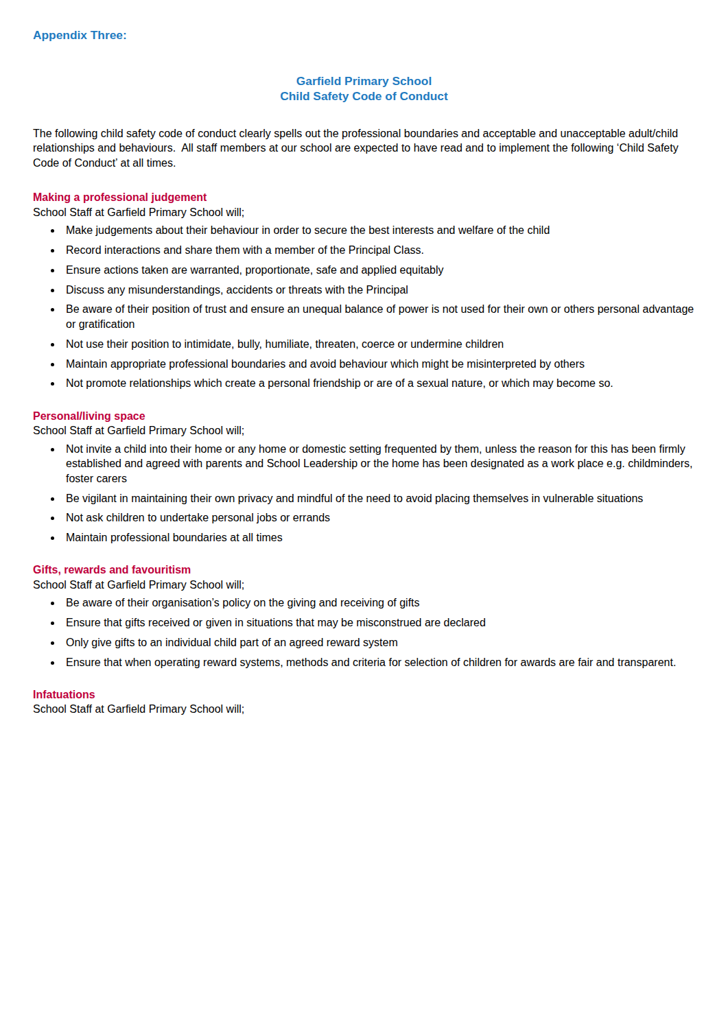Appendix Three:
Garfield Primary School
Child Safety Code of Conduct
The following child safety code of conduct clearly spells out the professional boundaries and acceptable and unacceptable adult/child relationships and behaviours. All staff members at our school are expected to have read and to implement the following ‘Child Safety Code of Conduct’ at all times.
Making a professional judgement
School Staff at Garfield Primary School will;
Make judgements about their behaviour in order to secure the best interests and welfare of the child
Record interactions and share them with a member of the Principal Class.
Ensure actions taken are warranted, proportionate, safe and applied equitably
Discuss any misunderstandings, accidents or threats with the Principal
Be aware of their position of trust and ensure an unequal balance of power is not used for their own or others personal advantage or gratification
Not use their position to intimidate, bully, humiliate, threaten, coerce or undermine children
Maintain appropriate professional boundaries and avoid behaviour which might be misinterpreted by others
Not promote relationships which create a personal friendship or are of a sexual nature, or which may become so.
Personal/living space
School Staff at Garfield Primary School will;
Not invite a child into their home or any home or domestic setting frequented by them, unless the reason for this has been firmly established and agreed with parents and School Leadership or the home has been designated as a work place e.g. childminders, foster carers
Be vigilant in maintaining their own privacy and mindful of the need to avoid placing themselves in vulnerable situations
Not ask children to undertake personal jobs or errands
Maintain professional boundaries at all times
Gifts, rewards and favouritism
School Staff at Garfield Primary School will;
Be aware of their organisation’s policy on the giving and receiving of gifts
Ensure that gifts received or given in situations that may be misconstrued are declared
Only give gifts to an individual child part of an agreed reward system
Ensure that when operating reward systems, methods and criteria for selection of children for awards are fair and transparent.
Infatuations
School Staff at Garfield Primary School will;